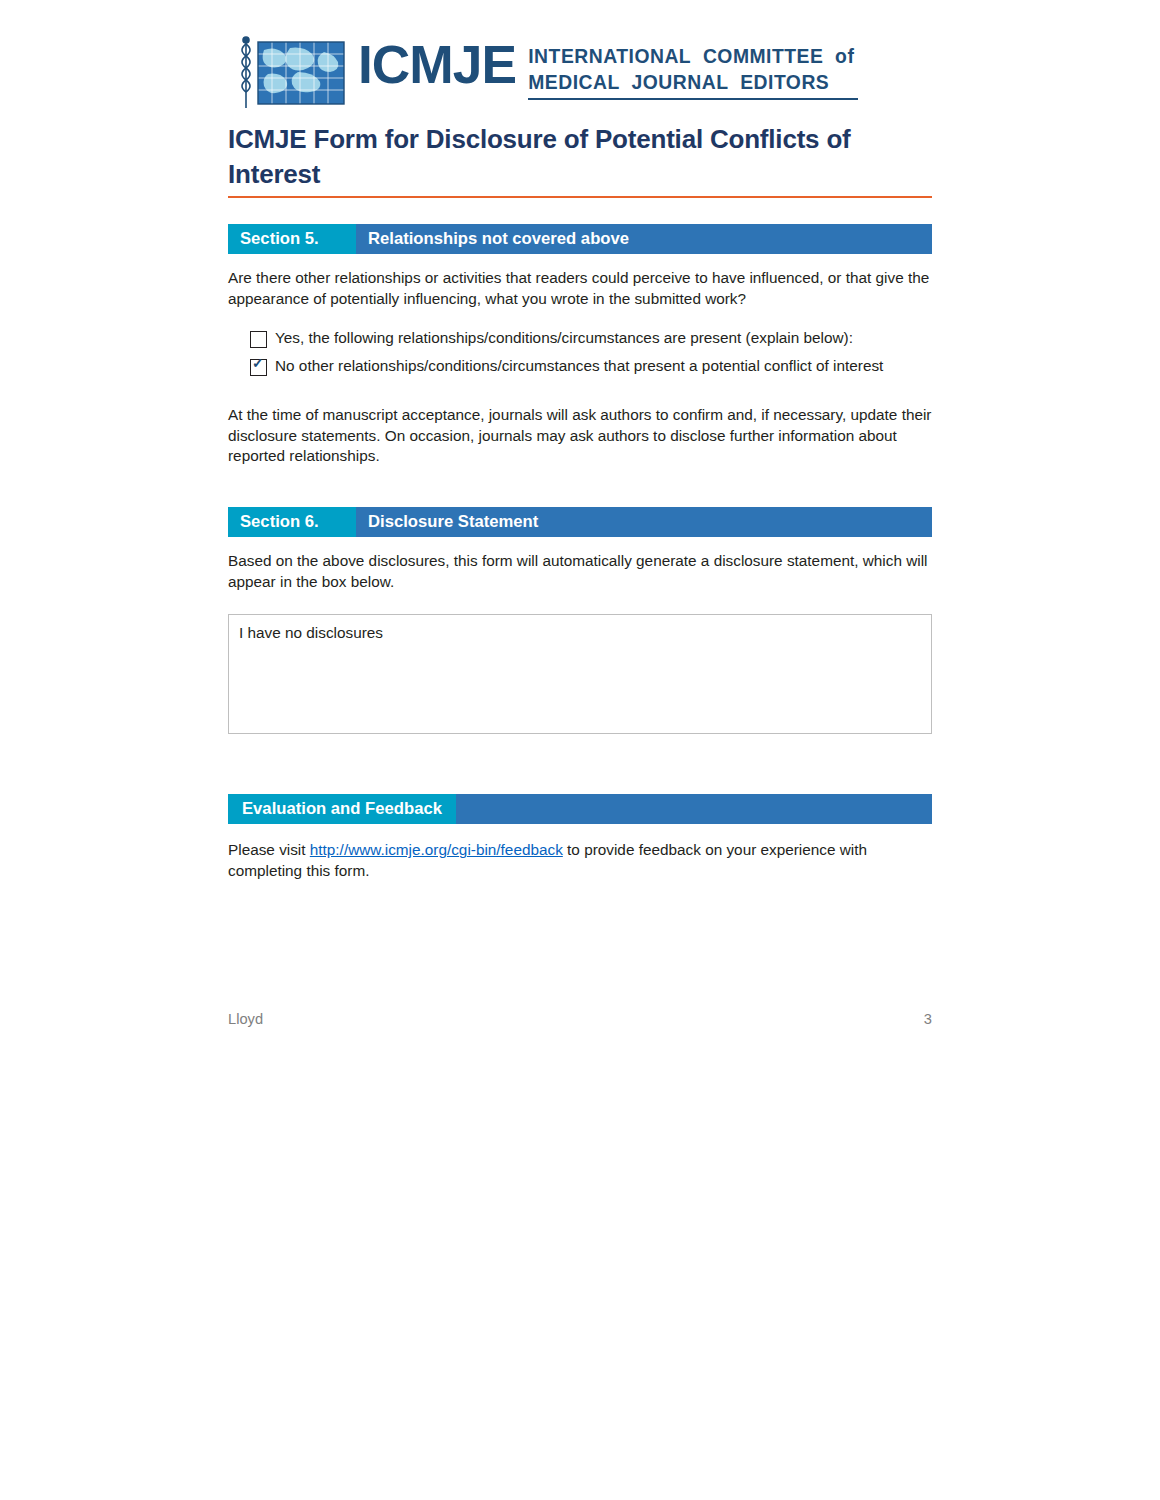ICMJE
INTERNATIONAL COMMITTEE of
MEDICAL JOURNAL EDITORS
ICMJE Form for Disclosure of Potential Conflicts of Interest
Section 5.
Relationships not covered above
Are there other relationships or activities that readers could perceive to have influenced, or that give the appearance of potentially influencing, what you wrote in the submitted work?
Yes, the following relationships/conditions/circumstances are present (explain below):
No other relationships/conditions/circumstances that present a potential conflict of interest
At the time of manuscript acceptance, journals will ask authors to confirm and, if necessary, update their disclosure statements. On occasion, journals may ask authors to disclose further information about reported relationships.
Section 6.
Disclosure Statement
Based on the above disclosures, this form will automatically generate a disclosure statement, which will appear in the box below.
I have no disclosures
Evaluation and Feedback
Please visit http://www.icmje.org/cgi-bin/feedback to provide feedback on your experience with completing this form.
Lloyd
3